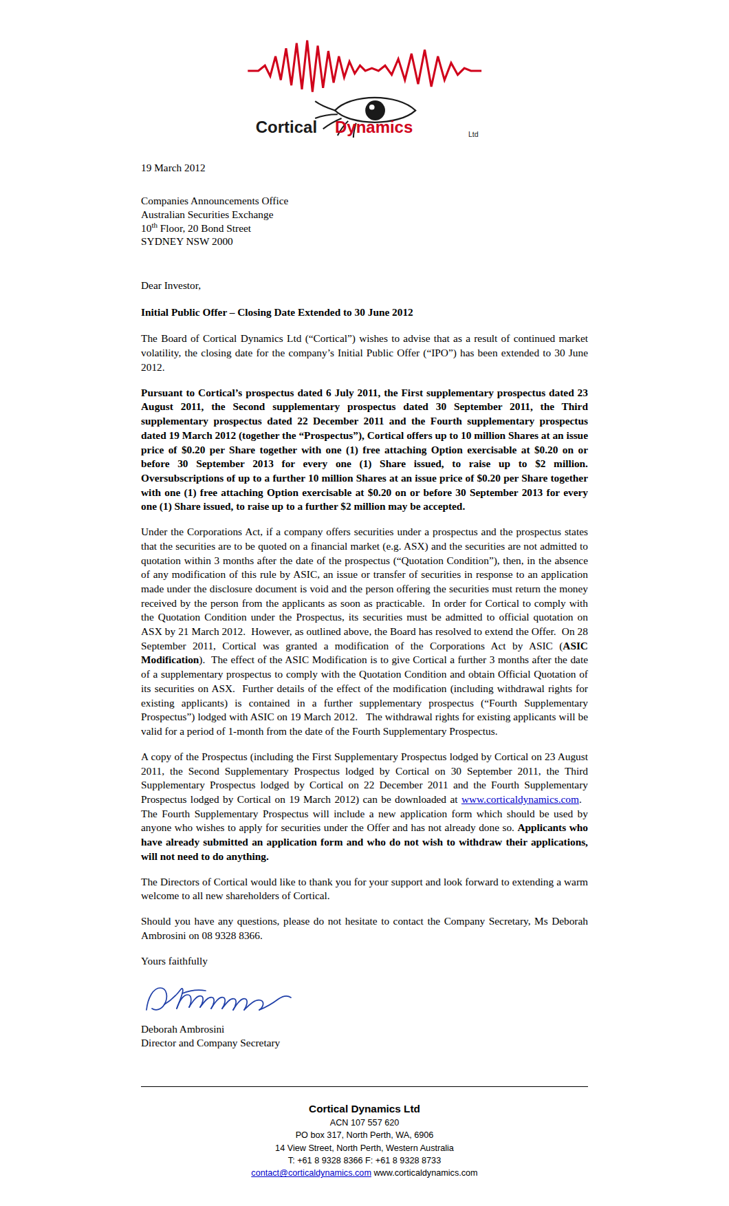Cortical Dynamics Cortical Dynamics Ltd
19 March 2012
Companies Announcements Office
Australian Securities Exchange
10th Floor, 20 Bond Street
SYDNEY NSW 2000
Dear Investor,
Initial Public Offer – Closing Date Extended to 30 June 2012
The Board of Cortical Dynamics Ltd (“Cortical”) wishes to advise that as a result of continued market volatility, the closing date for the company’s Initial Public Offer (“IPO”) has been extended to 30 June 2012.
Pursuant to Cortical’s prospectus dated 6 July 2011, the First supplementary prospectus dated 23 August 2011, the Second supplementary prospectus dated 30 September 2011, the Third supplementary prospectus dated 22 December 2011 and the Fourth supplementary prospectus dated 19 March 2012 (together the “Prospectus”), Cortical offers up to 10 million Shares at an issue price of $0.20 per Share together with one (1) free attaching Option exercisable at $0.20 on or before 30 September 2013 for every one (1) Share issued, to raise up to $2 million. Oversubscriptions of up to a further 10 million Shares at an issue price of $0.20 per Share together with one (1) free attaching Option exercisable at $0.20 on or before 30 September 2013 for every one (1) Share issued, to raise up to a further $2 million may be accepted.
Under the Corporations Act, if a company offers securities under a prospectus and the prospectus states that the securities are to be quoted on a financial market (e.g. ASX) and the securities are not admitted to quotation within 3 months after the date of the prospectus (“Quotation Condition”), then, in the absence of any modification of this rule by ASIC, an issue or transfer of securities in response to an application made under the disclosure document is void and the person offering the securities must return the money received by the person from the applicants as soon as practicable. In order for Cortical to comply with the Quotation Condition under the Prospectus, its securities must be admitted to official quotation on ASX by 21 March 2012. However, as outlined above, the Board has resolved to extend the Offer. On 28 September 2011, Cortical was granted a modification of the Corporations Act by ASIC (ASIC Modification). The effect of the ASIC Modification is to give Cortical a further 3 months after the date of a supplementary prospectus to comply with the Quotation Condition and obtain Official Quotation of its securities on ASX. Further details of the effect of the modification (including withdrawal rights for existing applicants) is contained in a further supplementary prospectus (“Fourth Supplementary Prospectus”) lodged with ASIC on 19 March 2012. The withdrawal rights for existing applicants will be valid for a period of 1-month from the date of the Fourth Supplementary Prospectus.
A copy of the Prospectus (including the First Supplementary Prospectus lodged by Cortical on 23 August 2011, the Second Supplementary Prospectus lodged by Cortical on 30 September 2011, the Third Supplementary Prospectus lodged by Cortical on 22 December 2011 and the Fourth Supplementary Prospectus lodged by Cortical on 19 March 2012) can be downloaded at www.corticaldynamics.com. The Fourth Supplementary Prospectus will include a new application form which should be used by anyone who wishes to apply for securities under the Offer and has not already done so. Applicants who have already submitted an application form and who do not wish to withdraw their applications, will not need to do anything.
The Directors of Cortical would like to thank you for your support and look forward to extending a warm welcome to all new shareholders of Cortical.
Should you have any questions, please do not hesitate to contact the Company Secretary, Ms Deborah Ambrosini on 08 9328 8366.
Yours faithfully
Deborah Ambrosini
Director and Company Secretary
Cortical Dynamics Ltd
ACN 107 557 620
PO box 317, North Perth, WA, 6906
14 View Street, North Perth, Western Australia
T: +61 8 9328 8366 F: +61 8 9328 8733
contact@corticaldynamics.com www.corticaldynamics.com